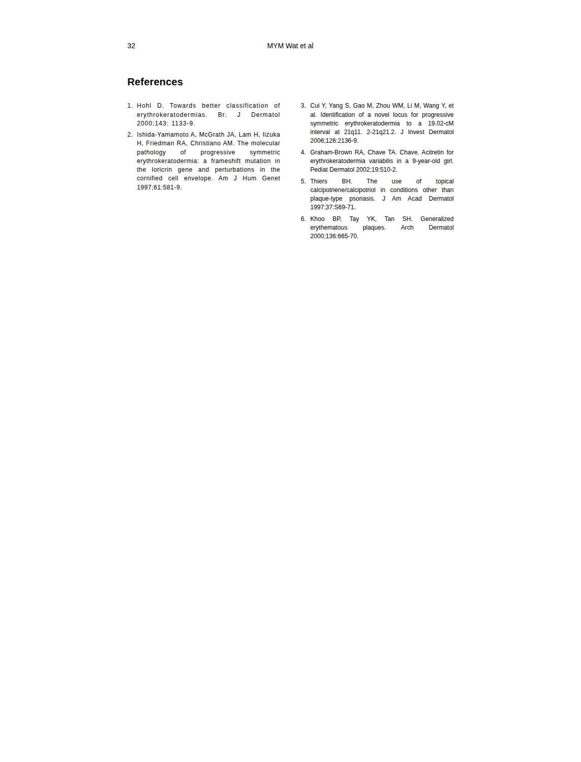32 MYM Wat et al
References
1. Hohl D. Towards better classification of erythrokeratodermias. Br. J Dermatol 2000;143: 1133-9.
2. Ishida-Yamamoto A, McGrath JA, Lam H, Iizuka H, Friedman RA, Christiano AM. The molecular pathology of progressive symmetric erythrokeratodermia: a frameshift mutation in the loricrin gene and perturbations in the cornified cell envelope. Am J Hum Genet 1997;61:581-9.
3. Cui Y, Yang S, Gao M, Zhou WM, Li M, Wang Y, et al. Identification of a novel locus for progressive symmetric erythrokeratodermia to a 19.02-cM interval at 21q11. 2-21q21.2. J Invest Dermatol 2006;126:2136-9.
4. Graham-Brown RA, Chave TA. Chave. Acitretin for erythrokeratodermia variabilis in a 9-year-old girl. Pediat Dermatol 2002;19:510-2.
5. Thiers BH. The use of topical calcipotriene/calcipotriol in conditions other than plaque-type psoriasis. J Am Acad Dermatol 1997;37:S69-71.
6. Khoo BP, Tay YK, Tan SH. Generalized erythematous plaques. Arch Dermatol 2000;136:665-70.